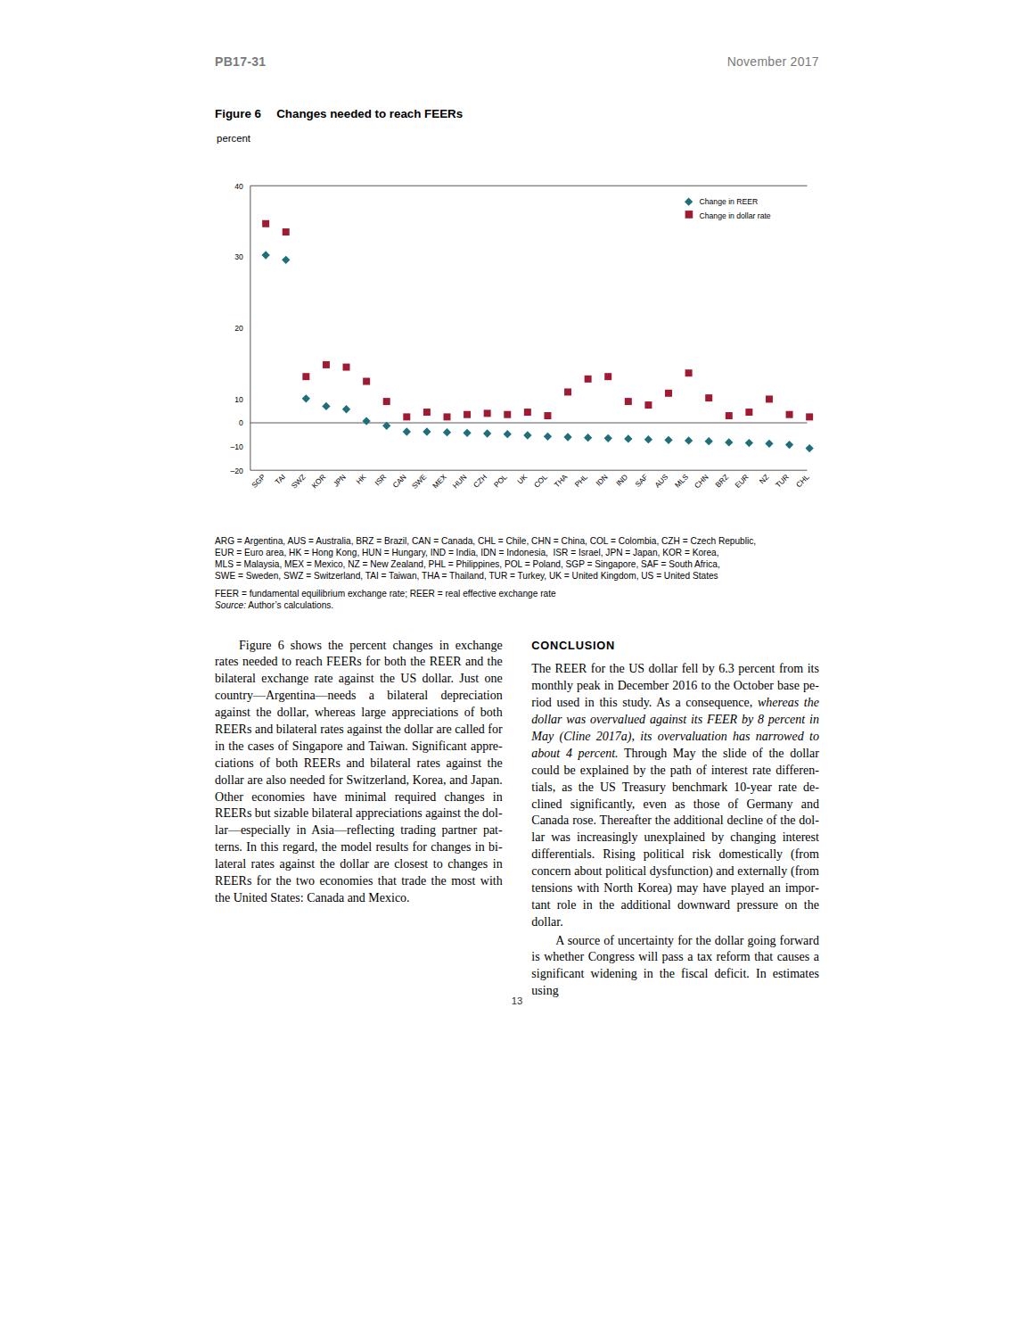PB17-31
November 2017
Figure 6 Changes needed to reach FEERs
percent
40 30 20 10 0 –10 –20 Change in REER Change in dollar rate SGP TAI SWZ KOR JPN HK ISR CAN SWE MEX HUN CZH POL UK COL THA PHL IDN IND SAF AUS MLS CHN BRZ EUR NZ TUR CHL US ARG
ARG = Argentina, AUS = Australia, BRZ = Brazil, CAN = Canada, CHL = Chile, CHN = China, COL = Colombia, CZH = Czech Republic,
EUR = Euro area, HK = Hong Kong, HUN = Hungary, IND = India, IDN = Indonesia, ISR = Israel, JPN = Japan, KOR = Korea,
MLS = Malaysia, MEX = Mexico, NZ = New Zealand, PHL = Philippines, POL = Poland, SGP = Singapore, SAF = South Africa,
SWE = Sweden, SWZ = Switzerland, TAI = Taiwan, THA = Thailand, TUR = Turkey, UK = United Kingdom, US = United States
FEER = fundamental equilibrium exchange rate; REER = real effective exchange rate
Source: Author’s calculations.
Figure 6 shows the percent changes in exchange rates needed to reach FEERs for both the REER and the bilateral exchange rate against the US dollar. Just one country—Argentina—needs a bilateral depreciation against the dollar, whereas large appreciations of both REERs and bilateral rates against the dollar are called for in the cases of Singapore and Taiwan. Significant appreciations of both REERs and bilateral rates against the dollar are also needed for Switzerland, Korea, and Japan. Other economies have minimal required changes in REERs but sizable bilateral appreciations against the dollar—especially in Asia—reflecting trading partner patterns. In this regard, the model results for changes in bilateral rates against the dollar are closest to changes in REERs for the two economies that trade the most with the United States: Canada and Mexico.
CONCLUSION
The REER for the US dollar fell by 6.3 percent from its monthly peak in December 2016 to the October base period used in this study. As a consequence, whereas the dollar was overvalued against its FEER by 8 percent in May (Cline 2017a), its overvaluation has narrowed to about 4 percent. Through May the slide of the dollar could be explained by the path of interest rate differentials, as the US Treasury benchmark 10-year rate declined significantly, even as those of Germany and Canada rose. Thereafter the additional decline of the dollar was increasingly unexplained by changing interest differentials. Rising political risk domestically (from concern about political dysfunction) and externally (from tensions with North Korea) may have played an important role in the additional downward pressure on the dollar.
A source of uncertainty for the dollar going forward is whether Congress will pass a tax reform that causes a significant widening in the fiscal deficit. In estimates using
13